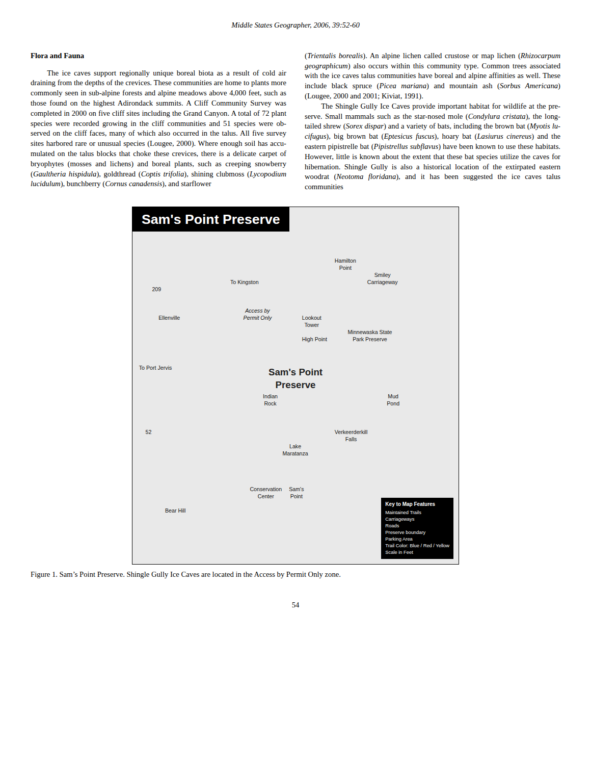Middle States Geographer, 2006, 39:52-60
Flora and Fauna
The ice caves support regionally unique boreal biota as a result of cold air draining from the depths of the crevices. These communities are home to plants more commonly seen in sub-alpine forests and alpine meadows above 4,000 feet, such as those found on the highest Adirondack summits. A Cliff Community Survey was completed in 2000 on five cliff sites including the Grand Canyon. A total of 72 plant species were recorded growing in the cliff communities and 51 species were observed on the cliff faces, many of which also occurred in the talus. All five survey sites harbored rare or unusual species (Lougee, 2000). Where enough soil has accumulated on the talus blocks that choke these crevices, there is a delicate carpet of bryophytes (mosses and lichens) and boreal plants, such as creeping snowberry (Gaultheria hispidula), goldthread (Coptis trifolia), shining clubmoss (Lycopodium lucidulum), bunchberry (Cornus canadensis), and starflower
(Trientalis borealis). An alpine lichen called crustose or map lichen (Rhizocarpum geographicum) also occurs within this community type. Common trees associated with the ice caves talus communities have boreal and alpine affinities as well. These include black spruce (Picea mariana) and mountain ash (Sorbus Americana) (Lougee, 2000 and 2001; Kiviat, 1991).
The Shingle Gully Ice Caves provide important habitat for wildlife at the preserve. Small mammals such as the star-nosed mole (Condylura cristata), the long-tailed shrew (Sorex dispar) and a variety of bats, including the brown bat (Myotis lucifugus), big brown bat (Eptesicus fuscus), hoary bat (Lasiurus cinereus) and the eastern pipistrelle bat (Pipistrellus subflavus) have been known to use these habitats. However, little is known about the extent that these bat species utilize the caves for hibernation. Shingle Gully is also a historical location of the extirpated eastern woodrat (Neotoma floridana), and it has been suggested the ice caves talus communities
Sam's Point Preserve
Access by
Permit Only
Sam's Point
Preserve
209
Ellenville
52
To Kingston
To Port Jervis
Hamilton
Point
Smiley
Carriageway
Minnewaska State
Park Preserve
Lookout
Tower
High Point
Indian
Rock
Lake
Maratanza
Sam's
Point
Mud
Pond
Verkeerderkill
Falls
Conservation
Center
Bear Hill
Key to Map Features Maintained Trails
Carriageways
Roads
Preserve boundary
Parking Area
Trail Color: Blue / Red / Yellow
Scale in Feet
Figure 1. Sam’s Point Preserve. Shingle Gully Ice Caves are located in the Access by Permit Only zone.
54